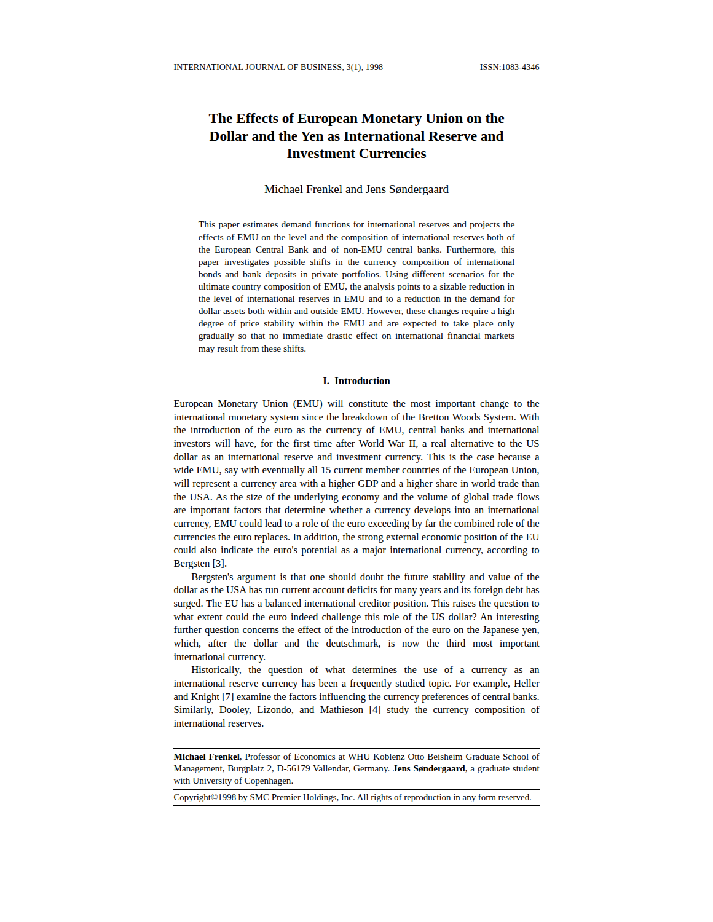INTERNATIONAL JOURNAL OF BUSINESS, 3(1), 1998 ISSN:1083-4346
The Effects of European Monetary Union on the Dollar and the Yen as International Reserve and Investment Currencies
Michael Frenkel and Jens Søndergaard
This paper estimates demand functions for international reserves and projects the effects of EMU on the level and the composition of international reserves both of the European Central Bank and of non-EMU central banks. Furthermore, this paper investigates possible shifts in the currency composition of international bonds and bank deposits in private portfolios. Using different scenarios for the ultimate country composition of EMU, the analysis points to a sizable reduction in the level of international reserves in EMU and to a reduction in the demand for dollar assets both within and outside EMU. However, these changes require a high degree of price stability within the EMU and are expected to take place only gradually so that no immediate drastic effect on international financial markets may result from these shifts.
I. Introduction
European Monetary Union (EMU) will constitute the most important change to the international monetary system since the breakdown of the Bretton Woods System. With the introduction of the euro as the currency of EMU, central banks and international investors will have, for the first time after World War II, a real alternative to the US dollar as an international reserve and investment currency. This is the case because a wide EMU, say with eventually all 15 current member countries of the European Union, will represent a currency area with a higher GDP and a higher share in world trade than the USA. As the size of the underlying economy and the volume of global trade flows are important factors that determine whether a currency develops into an international currency, EMU could lead to a role of the euro exceeding by far the combined role of the currencies the euro replaces. In addition, the strong external economic position of the EU could also indicate the euro's potential as a major international currency, according to Bergsten [3].
Bergsten's argument is that one should doubt the future stability and value of the dollar as the USA has run current account deficits for many years and its foreign debt has surged. The EU has a balanced international creditor position. This raises the question to what extent could the euro indeed challenge this role of the US dollar? An interesting further question concerns the effect of the introduction of the euro on the Japanese yen, which, after the dollar and the deutschmark, is now the third most important international currency.
Historically, the question of what determines the use of a currency as an international reserve currency has been a frequently studied topic. For example, Heller and Knight [7] examine the factors influencing the currency preferences of central banks. Similarly, Dooley, Lizondo, and Mathieson [4] study the currency composition of international reserves.
Michael Frenkel, Professor of Economics at WHU Koblenz Otto Beisheim Graduate School of Management, Burgplatz 2, D-56179 Vallendar, Germany. Jens Søndergaard, a graduate student with University of Copenhagen.
Copyright©1998 by SMC Premier Holdings, Inc. All rights of reproduction in any form reserved.